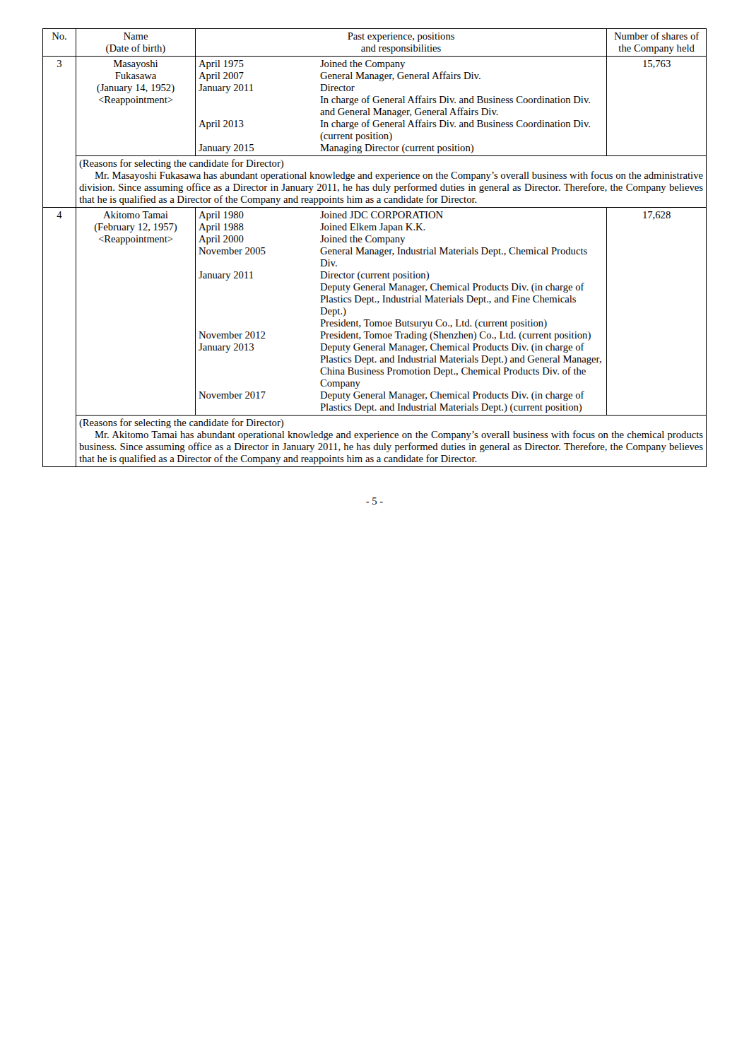| No. | Name (Date of birth) | Past experience, positions and responsibilities | Number of shares of the Company held |
| --- | --- | --- | --- |
| 3 | Masayoshi Fukasawa (January 14, 1952) <Reappointment> | / April 1975 / Joined the Company / / April 2007 / General Manager, General Affairs Div. / / January 2011 / Director In charge of General Affairs Div. and Business Coordination Div. and General Manager, General Affairs Div. / / April 2013 / In charge of General Affairs Div. and Business Coordination Div. (current position) / / January 2015 / Managing Director (current position) / | 15,763 |
| (Reasons for selecting the candidate for Director) Mr. Masayoshi Fukasawa has abundant operational knowledge and experience on the Company’s overall business with focus on the administrative division. Since assuming office as a Director in January 2011, he has duly performed duties in general as Director. Therefore, the Company believes that he is qualified as a Director of the Company and reappoints him as a candidate for Director. |
| 4 | Akitomo Tamai (February 12, 1957) <Reappointment> | / April 1980 / Joined JDC CORPORATION / / April 1988 / Joined Elkem Japan K.K. / / April 2000 / Joined the Company / / November 2005 / General Manager, Industrial Materials Dept., Chemical Products Div. / / January 2011 / Director (current position) Deputy General Manager, Chemical Products Div. (in charge of Plastics Dept., Industrial Materials Dept., and Fine Chemicals Dept.) President, Tomoe Butsuryu Co., Ltd. (current position) / / November 2012 / President, Tomoe Trading (Shenzhen) Co., Ltd. (current position) / / January 2013 / Deputy General Manager, Chemical Products Div. (in charge of Plastics Dept. and Industrial Materials Dept.) and General Manager, China Business Promotion Dept., Chemical Products Div. of the Company / / November 2017 / Deputy General Manager, Chemical Products Div. (in charge of Plastics Dept. and Industrial Materials Dept.) (current position) / | 17,628 |
| (Reasons for selecting the candidate for Director) Mr. Akitomo Tamai has abundant operational knowledge and experience on the Company’s overall business with focus on the chemical products business. Since assuming office as a Director in January 2011, he has duly performed duties in general as Director. Therefore, the Company believes that he is qualified as a Director of the Company and reappoints him as a candidate for Director. |
- 5 -